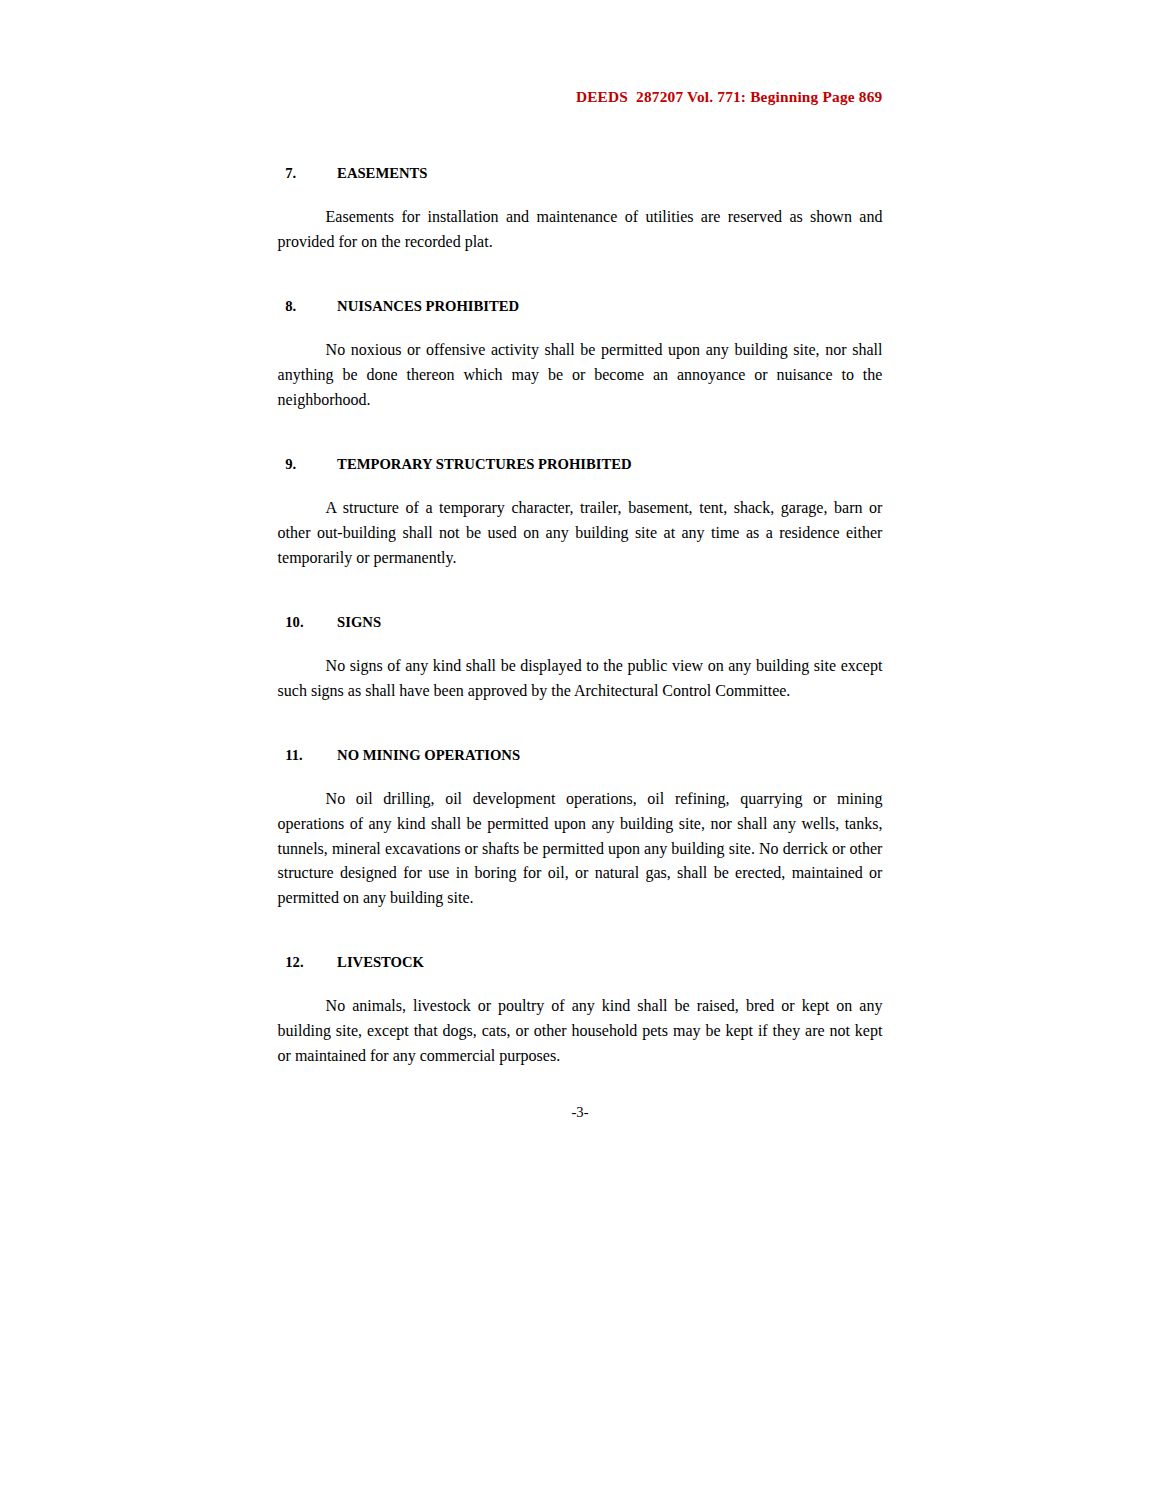DEEDS 287207 Vol. 771: Beginning Page 869
7. EASEMENTS
Easements for installation and maintenance of utilities are reserved as shown and provided for on the recorded plat.
8. NUISANCES PROHIBITED
No noxious or offensive activity shall be permitted upon any building site, nor shall anything be done thereon which may be or become an annoyance or nuisance to the neighborhood.
9. TEMPORARY STRUCTURES PROHIBITED
A structure of a temporary character, trailer, basement, tent, shack, garage, barn or other out-building shall not be used on any building site at any time as a residence either temporarily or permanently.
10. SIGNS
No signs of any kind shall be displayed to the public view on any building site except such signs as shall have been approved by the Architectural Control Committee.
11. NO MINING OPERATIONS
No oil drilling, oil development operations, oil refining, quarrying or mining operations of any kind shall be permitted upon any building site, nor shall any wells, tanks, tunnels, mineral excavations or shafts be permitted upon any building site. No derrick or other structure designed for use in boring for oil, or natural gas, shall be erected, maintained or permitted on any building site.
12. LIVESTOCK
No animals, livestock or poultry of any kind shall be raised, bred or kept on any building site, except that dogs, cats, or other household pets may be kept if they are not kept or maintained for any commercial purposes.
-3-